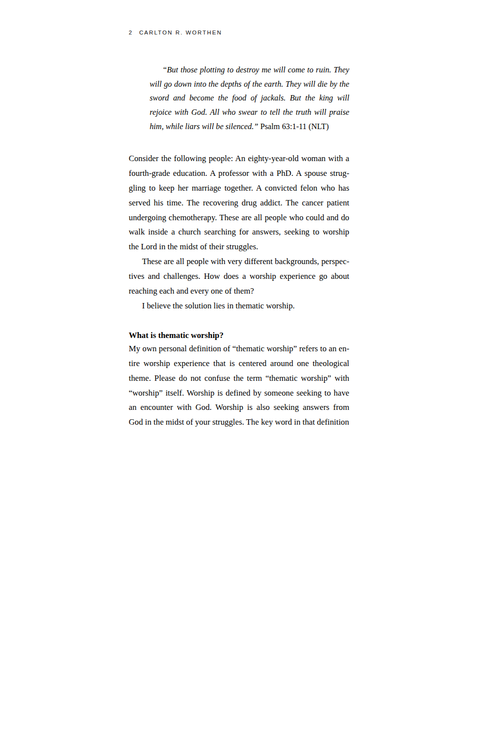2 Carlton R. Worthen
“But those plotting to destroy me will come to ruin. They will go down into the depths of the earth. They will die by the sword and become the food of jackals. But the king will rejoice with God. All who swear to tell the truth will praise him, while liars will be silenced.” Psalm 63:1-11 (NLT)
Consider the following people: An eighty-year-old woman with a fourth-grade education. A professor with a PhD. A spouse struggling to keep her marriage together. A convicted felon who has served his time. The recovering drug addict. The cancer patient undergoing chemotherapy. These are all people who could and do walk inside a church searching for answers, seeking to worship the Lord in the midst of their struggles.
These are all people with very different backgrounds, perspectives and challenges. How does a worship experience go about reaching each and every one of them?
I believe the solution lies in thematic worship.
What is thematic worship?
My own personal definition of “thematic worship” refers to an entire worship experience that is centered around one theological theme. Please do not confuse the term “thematic worship” with “worship” itself. Worship is defined by someone seeking to have an encounter with God. Worship is also seeking answers from God in the midst of your struggles. The key word in that definition